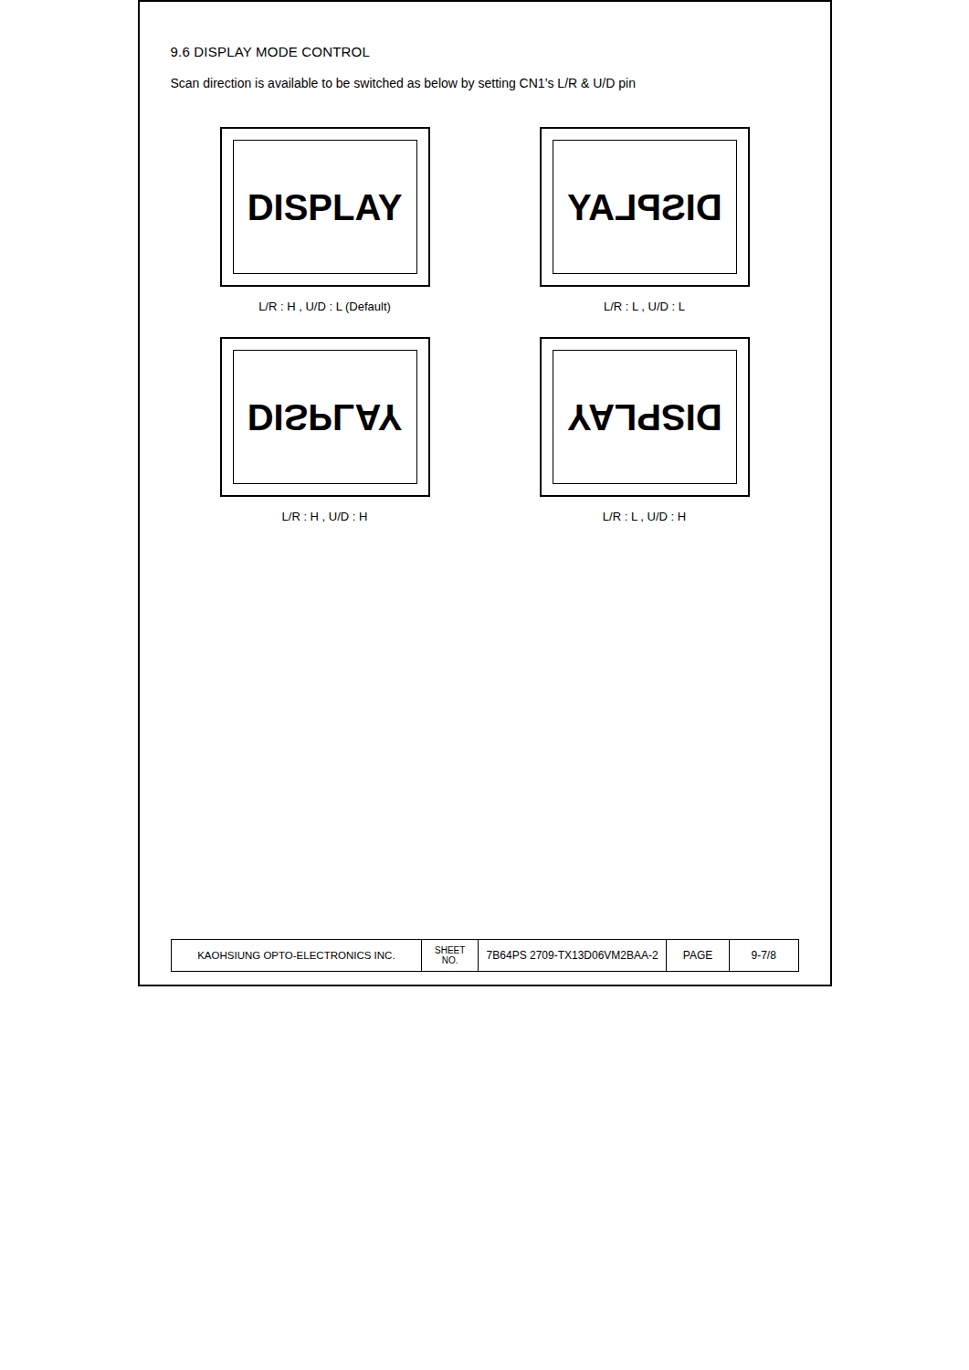9.6 DISPLAY MODE CONTROL
Scan direction is available to be switched as below by setting CN1’s L/R & U/D pin
DISPLAY
L/R : H , U/D : L (Default)
DISPLAY
L/R : L , U/D : L
DISPLAY
L/R : H , U/D : H
DISPLAY
L/R : L , U/D : H
| KAOHSIUNG OPTO-ELECTRONICS INC. | SHEET NO. | 7B64PS 2709-TX13D06VM2BAA-2 | PAGE | 9-7/8 |